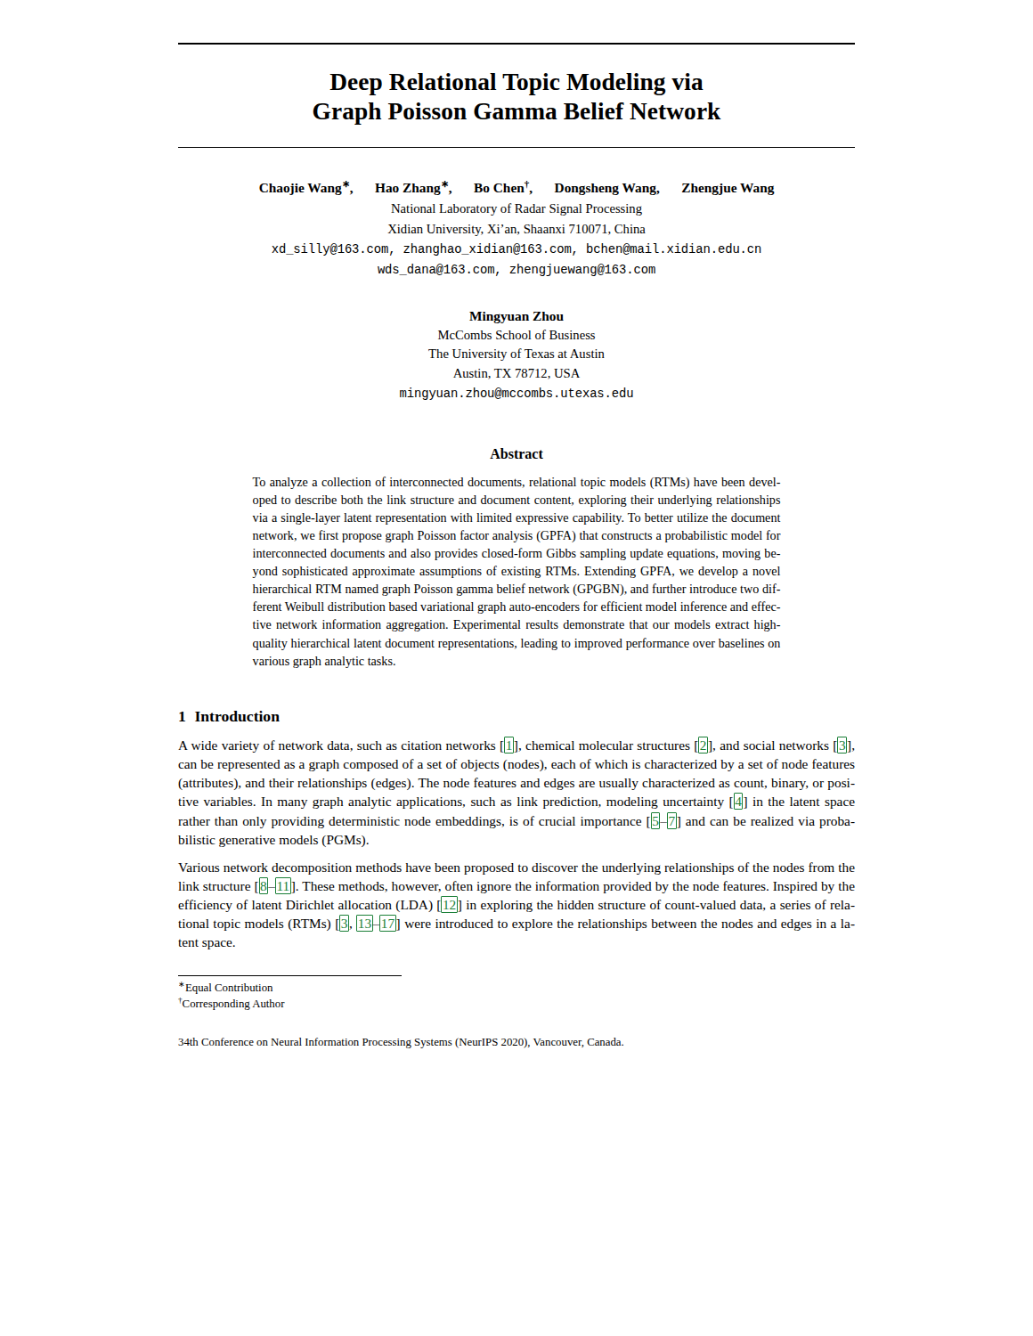Deep Relational Topic Modeling via
Graph Poisson Gamma Belief Network
Chaojie Wang∗, Hao Zhang∗, Bo Chen†, Dongsheng Wang, Zhengjue Wang
National Laboratory of Radar Signal Processing
Xidian University, Xi’an, Shaanxi 710071, China
xd_silly@163.com, zhanghao_xidian@163.com, bchen@mail.xidian.edu.cn
wds_dana@163.com, zhengjuewang@163.com
Mingyuan Zhou
McCombs School of Business
The University of Texas at Austin
Austin, TX 78712, USA
mingyuan.zhou@mccombs.utexas.edu
Abstract
To analyze a collection of interconnected documents, relational topic models (RTMs) have been developed to describe both the link structure and document content, exploring their underlying relationships via a single-layer latent representation with limited expressive capability. To better utilize the document network, we first propose graph Poisson factor analysis (GPFA) that constructs a probabilistic model for interconnected documents and also provides closed-form Gibbs sampling update equations, moving beyond sophisticated approximate assumptions of existing RTMs. Extending GPFA, we develop a novel hierarchical RTM named graph Poisson gamma belief network (GPGBN), and further introduce two different Weibull distribution based variational graph auto-encoders for efficient model inference and effective network information aggregation. Experimental results demonstrate that our models extract high-quality hierarchical latent document representations, leading to improved performance over baselines on various graph analytic tasks.
1 Introduction
A wide variety of network data, such as citation networks [1], chemical molecular structures [2], and social networks [3], can be represented as a graph composed of a set of objects (nodes), each of which is characterized by a set of node features (attributes), and their relationships (edges). The node features and edges are usually characterized as count, binary, or positive variables. In many graph analytic applications, such as link prediction, modeling uncertainty [4] in the latent space rather than only providing deterministic node embeddings, is of crucial importance [5–7] and can be realized via probabilistic generative models (PGMs).
Various network decomposition methods have been proposed to discover the underlying relationships of the nodes from the link structure [8–11]. These methods, however, often ignore the information provided by the node features. Inspired by the efficiency of latent Dirichlet allocation (LDA) [12] in exploring the hidden structure of count-valued data, a series of relational topic models (RTMs) [3, 13–17] were introduced to explore the relationships between the nodes and edges in a latent space.
∗Equal Contribution
†Corresponding Author
34th Conference on Neural Information Processing Systems (NeurIPS 2020), Vancouver, Canada.